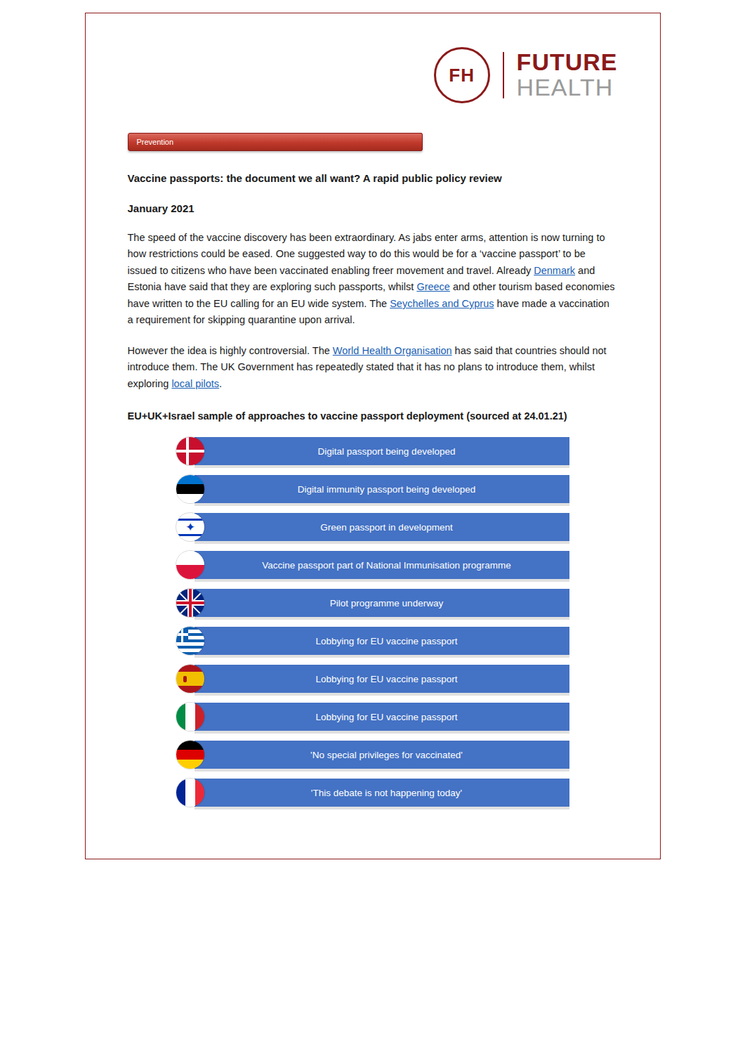FH
FUTURE
HEALTH
Prevention
Vaccine passports: the document we all want? A rapid public policy review
January 2021
The speed of the vaccine discovery has been extraordinary. As jabs enter arms, attention is now turning to how restrictions could be eased. One suggested way to do this would be for a ‘vaccine passport’ to be issued to citizens who have been vaccinated enabling freer movement and travel. Already Denmark and Estonia have said that they are exploring such passports, whilst Greece and other tourism based economies have written to the EU calling for an EU wide system. The Seychelles and Cyprus have made a vaccination a requirement for skipping quarantine upon arrival.
However the idea is highly controversial. The World Health Organisation has said that countries should not introduce them. The UK Government has repeatedly stated that it has no plans to introduce them, whilst exploring local pilots.
EU+UK+Israel sample of approaches to vaccine passport deployment (sourced at 24.01.21)
Digital passport being developed
Digital immunity passport being developed
✦
Green passport in development
Vaccine passport part of National Immunisation programme
Pilot programme underway
Lobbying for EU vaccine passport
Lobbying for EU vaccine passport
Lobbying for EU vaccine passport
'No special privileges for vaccinated'
'This debate is not happening today'